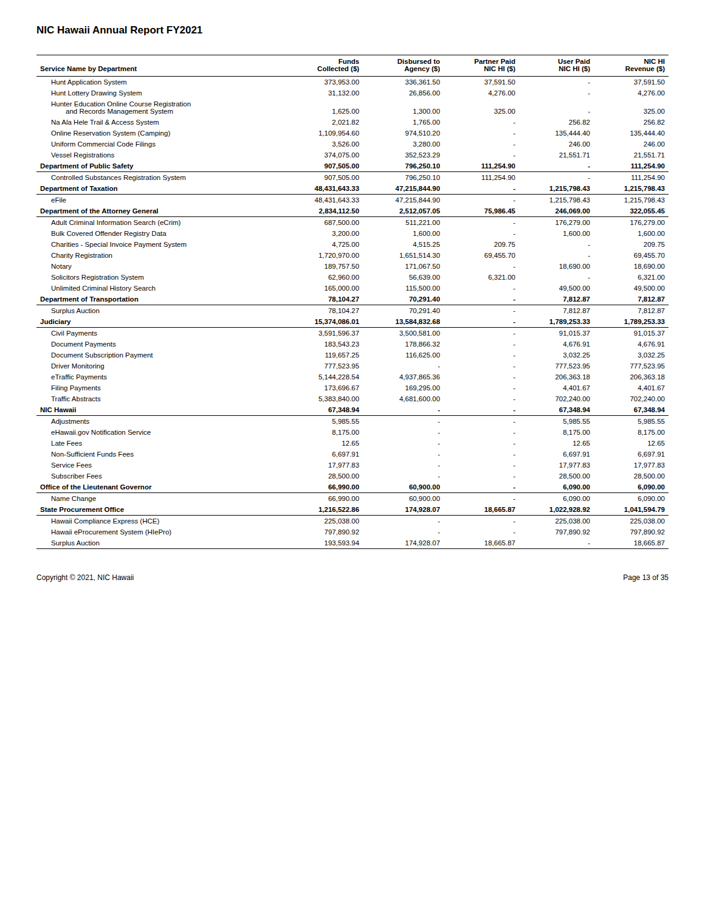NIC Hawaii Annual Report FY2021
| Service Name by Department | Funds Collected ($) | Disbursed to Agency ($) | Partner Paid NIC HI ($) | User Paid NIC HI ($) | NIC HI Revenue ($) |
| --- | --- | --- | --- | --- | --- |
| Hunt Application System | 373,953.00 | 336,361.50 | 37,591.50 | - | 37,591.50 |
| Hunt Lottery Drawing System | 31,132.00 | 26,856.00 | 4,276.00 | - | 4,276.00 |
| Hunter Education Online Course Registration and Records Management System | 1,625.00 | 1,300.00 | 325.00 | - | 325.00 |
| Na Ala Hele Trail & Access System | 2,021.82 | 1,765.00 | - | 256.82 | 256.82 |
| Online Reservation System (Camping) | 1,109,954.60 | 974,510.20 | - | 135,444.40 | 135,444.40 |
| Uniform Commercial Code Filings | 3,526.00 | 3,280.00 | - | 246.00 | 246.00 |
| Vessel Registrations | 374,075.00 | 352,523.29 | - | 21,551.71 | 21,551.71 |
| Department of Public Safety | 907,505.00 | 796,250.10 | 111,254.90 | - | 111,254.90 |
| Controlled Substances Registration System | 907,505.00 | 796,250.10 | 111,254.90 | - | 111,254.90 |
| Department of Taxation | 48,431,643.33 | 47,215,844.90 | - | 1,215,798.43 | 1,215,798.43 |
| eFile | 48,431,643.33 | 47,215,844.90 | - | 1,215,798.43 | 1,215,798.43 |
| Department of the Attorney General | 2,834,112.50 | 2,512,057.05 | 75,986.45 | 246,069.00 | 322,055.45 |
| Adult Criminal Information Search (eCrim) | 687,500.00 | 511,221.00 | - | 176,279.00 | 176,279.00 |
| Bulk Covered Offender Registry Data | 3,200.00 | 1,600.00 | - | 1,600.00 | 1,600.00 |
| Charities - Special Invoice Payment System | 4,725.00 | 4,515.25 | 209.75 | - | 209.75 |
| Charity Registration | 1,720,970.00 | 1,651,514.30 | 69,455.70 | - | 69,455.70 |
| Notary | 189,757.50 | 171,067.50 | - | 18,690.00 | 18,690.00 |
| Solicitors Registration System | 62,960.00 | 56,639.00 | 6,321.00 | - | 6,321.00 |
| Unlimited Criminal History Search | 165,000.00 | 115,500.00 | - | 49,500.00 | 49,500.00 |
| Department of Transportation | 78,104.27 | 70,291.40 | - | 7,812.87 | 7,812.87 |
| Surplus Auction | 78,104.27 | 70,291.40 | - | 7,812.87 | 7,812.87 |
| Judiciary | 15,374,086.01 | 13,584,832.68 | - | 1,789,253.33 | 1,789,253.33 |
| Civil Payments | 3,591,596.37 | 3,500,581.00 | - | 91,015.37 | 91,015.37 |
| Document Payments | 183,543.23 | 178,866.32 | - | 4,676.91 | 4,676.91 |
| Document Subscription Payment | 119,657.25 | 116,625.00 | - | 3,032.25 | 3,032.25 |
| Driver Monitoring | 777,523.95 | - | - | 777,523.95 | 777,523.95 |
| eTraffic Payments | 5,144,228.54 | 4,937,865.36 | - | 206,363.18 | 206,363.18 |
| Filing Payments | 173,696.67 | 169,295.00 | - | 4,401.67 | 4,401.67 |
| Traffic Abstracts | 5,383,840.00 | 4,681,600.00 | - | 702,240.00 | 702,240.00 |
| NIC Hawaii | 67,348.94 | - | - | 67,348.94 | 67,348.94 |
| Adjustments | 5,985.55 | - | - | 5,985.55 | 5,985.55 |
| eHawaii.gov Notification Service | 8,175.00 | - | - | 8,175.00 | 8,175.00 |
| Late Fees | 12.65 | - | - | 12.65 | 12.65 |
| Non-Sufficient Funds Fees | 6,697.91 | - | - | 6,697.91 | 6,697.91 |
| Service Fees | 17,977.83 | - | - | 17,977.83 | 17,977.83 |
| Subscriber Fees | 28,500.00 | - | - | 28,500.00 | 28,500.00 |
| Office of the Lieutenant Governor | 66,990.00 | 60,900.00 | - | 6,090.00 | 6,090.00 |
| Name Change | 66,990.00 | 60,900.00 | - | 6,090.00 | 6,090.00 |
| State Procurement Office | 1,216,522.86 | 174,928.07 | 18,665.87 | 1,022,928.92 | 1,041,594.79 |
| Hawaii Compliance Express (HCE) | 225,038.00 | - | - | 225,038.00 | 225,038.00 |
| Hawaii eProcurement System (HIePro) | 797,890.92 | - | - | 797,890.92 | 797,890.92 |
| Surplus Auction | 193,593.94 | 174,928.07 | 18,665.87 | - | 18,665.87 |
Copyright © 2021, NIC Hawaii Page 13 of 35